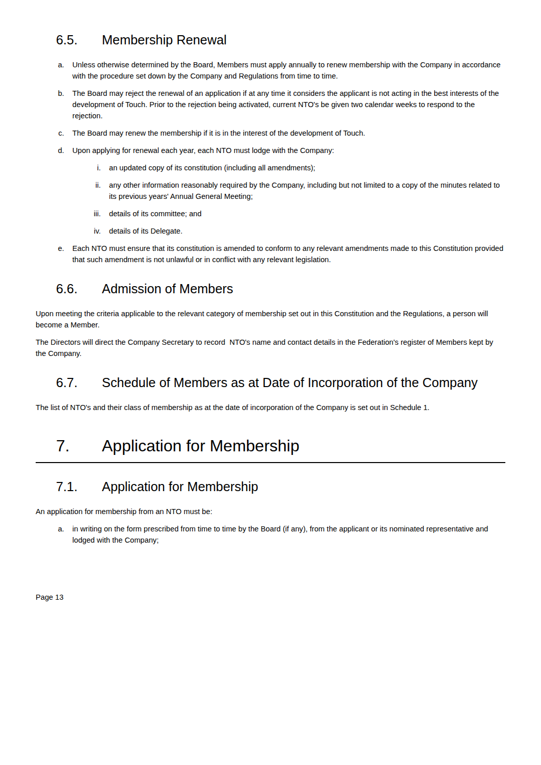6.5. Membership Renewal
Unless otherwise determined by the Board, Members must apply annually to renew membership with the Company in accordance with the procedure set down by the Company and Regulations from time to time.
The Board may reject the renewal of an application if at any time it considers the applicant is not acting in the best interests of the development of Touch. Prior to the rejection being activated, current NTO's be given two calendar weeks to respond to the rejection.
The Board may renew the membership if it is in the interest of the development of Touch.
Upon applying for renewal each year, each NTO must lodge with the Company:
an updated copy of its constitution (including all amendments);
any other information reasonably required by the Company, including but not limited to a copy of the minutes related to its previous years' Annual General Meeting;
details of its committee; and
details of its Delegate.
Each NTO must ensure that its constitution is amended to conform to any relevant amendments made to this Constitution provided that such amendment is not unlawful or in conflict with any relevant legislation.
6.6. Admission of Members
Upon meeting the criteria applicable to the relevant category of membership set out in this Constitution and the Regulations, a person will become a Member.
The Directors will direct the Company Secretary to record NTO's name and contact details in the Federation's register of Members kept by the Company.
6.7. Schedule of Members as at Date of Incorporation of the Company
The list of NTO's and their class of membership as at the date of incorporation of the Company is set out in Schedule 1.
7. Application for Membership
7.1. Application for Membership
An application for membership from an NTO must be:
in writing on the form prescribed from time to time by the Board (if any), from the applicant or its nominated representative and lodged with the Company;
Page 13